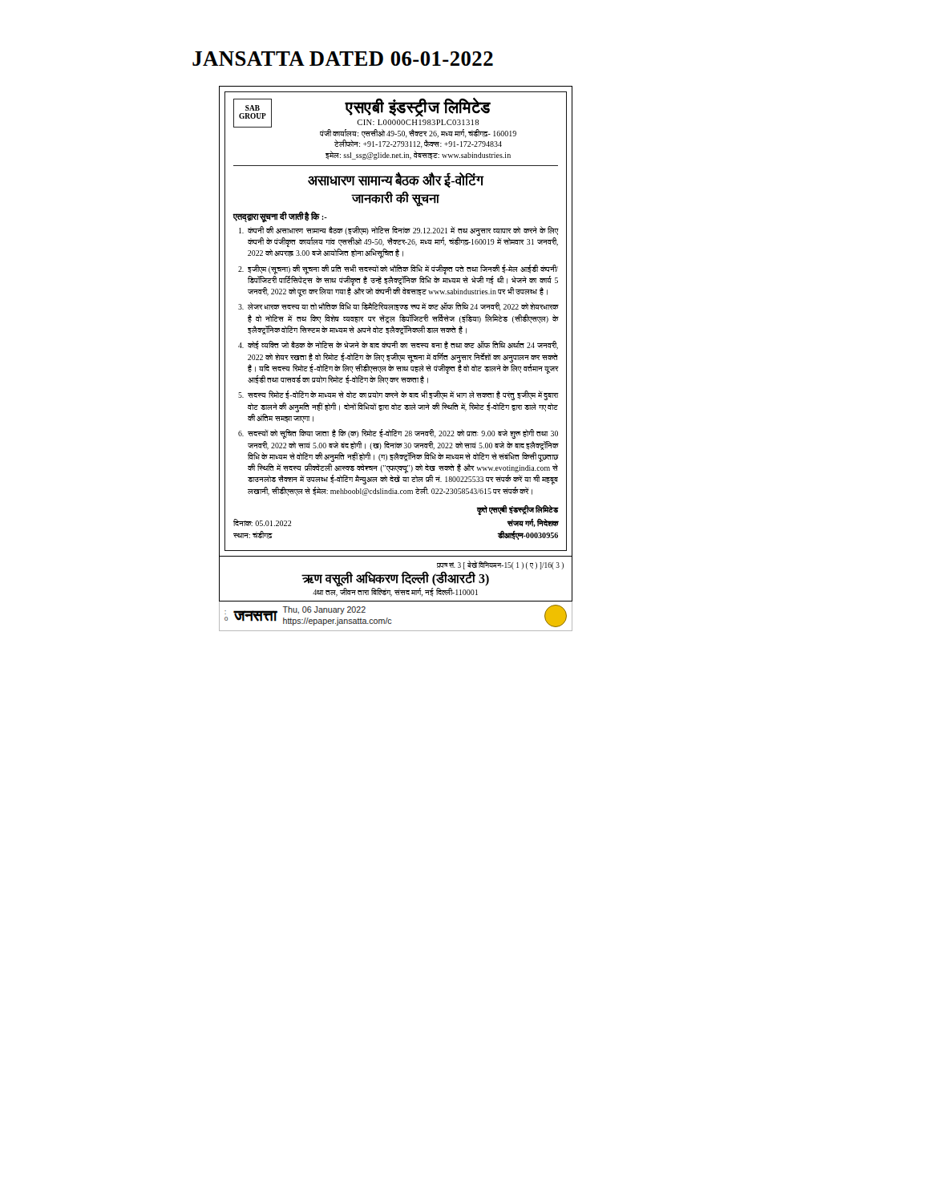JANSATTA DATED 06-01-2022
SAB
GROUP
एसएबी इंडस्ट्रीज लिमिटेड
CIN: L00000CH1983PLC031318
पंजी कार्यालय: एससीओ 49-50, सैक्टर 26, मध्य मार्ग, चंडीगढ़- 160019
टेलीफोन: +91-172-2793112, फैक्स: +91-172-2794834
इमेल: ssl_ssg@glide.net.in, वेबसाइट: www.sabindustries.in
असाधारण सामान्य बैठक और ई-वोटिंग
जानकारी की सूचना
एतद्द्वारा सूचना दी जाती है कि :-
कंपनी की असाधारण सामान्य बैठक (इजीएम) नोटिस दिनांक 29.12.2021 में तथ अनुसार व्यापार को करने के लिए कंपनी के पंजीकृत कार्यालय गांव एससीओ 49-50, सैक्टर-26, मध्य मार्ग, चंडीगढ़-160019 में सोमवार 31 जनवरी, 2022 को अपराह्न 3.00 बजे आयोजित होना अधिसूचित है।
इजीएम (सूचना) की सूचना की प्रति सभी सदस्यों को भौतिक विधि में पंजीकृत पते तथा जिनकी ई-मेल आईडी कंपनी/डिपॉजिटरी पार्टिसिपेंट्स के साथ पंजीकृत है उन्हें इलैक्ट्रॉनिक विधि के माध्यम से भेजी गई थी। भेजने का कार्य 5 जनवरी, 2022 को पूरा कर लिया गया है और जो कंपनी की वेबसाइट www.sabindustries.in पर भी उपलब्ध है।
लेजर धारक सदस्य या तो भौतिक विधि या डिमैटिरियलाइज्ड रूप में कट ऑफ तिथि 24 जनवरी, 2022 को शेयरधारक है वो नोटिस में तथ किए विशेष व्यवहार पर सेंट्रल डिपॉजिटरी सर्विसेज (इंडिया) लिमिटेड (सीडीएसएल) के इलैक्ट्रॉनिक वोटिंग सिस्टम के माध्यम से अपने वोट इलैक्ट्रॉनिकली डाल सकते हैं।
कोई व्यक्ति जो बैठक के नोटिस के भेजने के बाद कंपनी का सदस्य बना है तथा कट ऑफ तिथि अर्थात 24 जनवरी, 2022 को शेयर रखता है वो रिमोट ई-वोटिंग के लिए इजीएम सूचना में वर्णित अनुसार निर्देशों का अनुपालन कर सकते हैं। यदि सदस्य रिमोट ई-वोटिंग के लिए सीडीएसएल के साथ पहले से पंजीकृत है वो वोट डालने के लिए वर्तमान यूजर आईडी तथा पासवर्ड का प्रयोग रिमोट ई-वोटिंग के लिए कर सकता है।
सदस्य रिमोट ई-वोटिंग के माध्यम से वोट का प्रयोग करने के बाद भी इजीएम में भाग ले सकता है परंतु इजीएम में दुबारा वोट डालने की अनुमति नहीं होगी। दोनों विधियों द्वारा वोट डाले जाने की स्थिति में, रिमोट ई-वोटिंग द्वारा डाले गए वोट की अंतिम समझा जाएगा।
सदस्यों को सूचित किया जाता है कि (क) रिमोट ई-वोटिंग 28 जनवरी, 2022 को प्रातः 9.00 बजे शुरू होगी तथा 30 जनवरी, 2022 को सायं 5.00 बजे बंद होगी। (ख) दिनांक 30 जनवरी, 2022 को सायं 5.00 बजे के बाद इलैक्ट्रॉनिक विधि के माध्यम से वोटिंग की अनुमति नहीं होगी। (ग) इलैक्ट्रॉनिक विधि के माध्यम से वोटिंग से संबंधित किसी पूछताछ की स्थिति में सदस्य फ्रीक्वेंटली आस्क्ड क्वेश्चन ("एफएक्यू") को देख सकते हैं और www.evotingindia.com से डाउनलोड सैक्शन में उपलब्ध ई-वोटिंग मैन्युअल को देखें या टोल फ्री नं. 1800225533 पर संपर्क करें या श्री महबूब लखानी, सीडीएसएल से ईमेल: mehboobl@cdslindia.com टेली. 022-23058543/615 पर संपर्क करें।
कृते एसएबी इंडस्ट्रीज लिमिटेड
दिनांक: 05.01.2022
स्थान: चंडीगढ़
संजय गर्ग, निदेशक
डीआईएन-00030956
प्रपत्र सं. 3 [ देखें विनियमन-15( 1 ) ( ए ) ]/16( 3 )
ऋण वसूली अधिकरण दिल्ली (डीआरटी 3)
4था तल, जीवन तारा बिल्डिंग, संसद मार्ग, नई दिल्ली-110001
:
o जनसत्ता Thu, 06 January 2022
https://epaper.jansatta.com/c